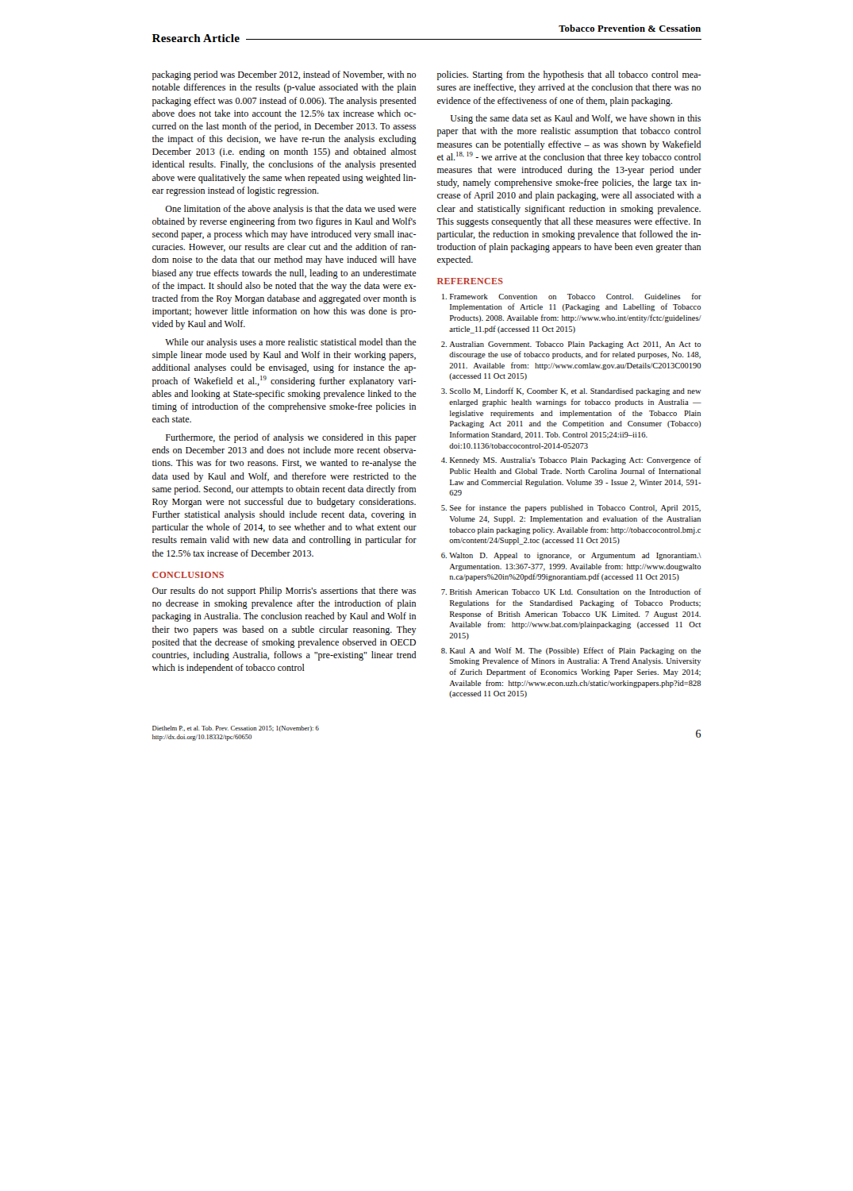Tobacco Prevention & Cessation
Research Article
packaging period was December 2012, instead of November, with no notable differences in the results (p-value associated with the plain packaging effect was 0.007 instead of 0.006). The analysis presented above does not take into account the 12.5% tax increase which occurred on the last month of the period, in December 2013. To assess the impact of this decision, we have re-run the analysis excluding December 2013 (i.e. ending on month 155) and obtained almost identical results. Finally, the conclusions of the analysis presented above were qualitatively the same when repeated using weighted linear regression instead of logistic regression.
One limitation of the above analysis is that the data we used were obtained by reverse engineering from two figures in Kaul and Wolf's second paper, a process which may have introduced very small inaccuracies. However, our results are clear cut and the addition of random noise to the data that our method may have induced will have biased any true effects towards the null, leading to an underestimate of the impact. It should also be noted that the way the data were extracted from the Roy Morgan database and aggregated over month is important; however little information on how this was done is provided by Kaul and Wolf.
While our analysis uses a more realistic statistical model than the simple linear mode used by Kaul and Wolf in their working papers, additional analyses could be envisaged, using for instance the approach of Wakefield et al.,19 considering further explanatory variables and looking at State-specific smoking prevalence linked to the timing of introduction of the comprehensive smoke-free policies in each state.
Furthermore, the period of analysis we considered in this paper ends on December 2013 and does not include more recent observations. This was for two reasons. First, we wanted to re-analyse the data used by Kaul and Wolf, and therefore were restricted to the same period. Second, our attempts to obtain recent data directly from Roy Morgan were not successful due to budgetary considerations. Further statistical analysis should include recent data, covering in particular the whole of 2014, to see whether and to what extent our results remain valid with new data and controlling in particular for the 12.5% tax increase of December 2013.
CONCLUSIONS
Our results do not support Philip Morris's assertions that there was no decrease in smoking prevalence after the introduction of plain packaging in Australia. The conclusion reached by Kaul and Wolf in their two papers was based on a subtle circular reasoning. They posited that the decrease of smoking prevalence observed in OECD countries, including Australia, follows a "pre-existing" linear trend which is independent of tobacco control
policies. Starting from the hypothesis that all tobacco control measures are ineffective, they arrived at the conclusion that there was no evidence of the effectiveness of one of them, plain packaging.
Using the same data set as Kaul and Wolf, we have shown in this paper that with the more realistic assumption that tobacco control measures can be potentially effective – as was shown by Wakefield et al.18, 19 - we arrive at the conclusion that three key tobacco control measures that were introduced during the 13-year period under study, namely comprehensive smoke-free policies, the large tax increase of April 2010 and plain packaging, were all associated with a clear and statistically significant reduction in smoking prevalence. This suggests consequently that all these measures were effective. In particular, the reduction in smoking prevalence that followed the introduction of plain packaging appears to have been even greater than expected.
REFERENCES
Framework Convention on Tobacco Control. Guidelines for Implementation of Article 11 (Packaging and Labelling of Tobacco Products). 2008. Available from: http://www.who.int/entity/fctc/guidelines/article_11.pdf (accessed 11 Oct 2015)
Australian Government. Tobacco Plain Packaging Act 2011, An Act to discourage the use of tobacco products, and for related purposes, No. 148, 2011. Available from: http://www.comlaw.gov.au/Details/C2013C00190 (accessed 11 Oct 2015)
Scollo M, Lindorff K, Coomber K, et al. Standardised packaging and new enlarged graphic health warnings for tobacco products in Australia — legislative requirements and implementation of the Tobacco Plain Packaging Act 2011 and the Competition and Consumer (Tobacco) Information Standard, 2011. Tob. Control 2015;24:ii9–ii16. doi:10.1136/tobaccocontrol-2014-052073
Kennedy MS. Australia's Tobacco Plain Packaging Act: Convergence of Public Health and Global Trade. North Carolina Journal of International Law and Commercial Regulation. Volume 39 - Issue 2, Winter 2014, 591-629
See for instance the papers published in Tobacco Control, April 2015, Volume 24, Suppl. 2: Implementation and evaluation of the Australian tobacco plain packaging policy. Available from: http://tobaccocontrol.bmj.com/content/24/Suppl_2.toc (accessed 11 Oct 2015)
Walton D. Appeal to ignorance, or Argumentum ad Ignorantiam.\ Argumentation. 13:367-377, 1999. Available from: http://www.dougwalton.ca/papers%20in%20pdf/99ignorantiam.pdf (accessed 11 Oct 2015)
British American Tobacco UK Ltd. Consultation on the Introduction of Regulations for the Standardised Packaging of Tobacco Products; Response of British American Tobacco UK Limited. 7 August 2014. Available from: http://www.bat.com/plainpackaging (accessed 11 Oct 2015)
Kaul A and Wolf M. The (Possible) Effect of Plain Packaging on the Smoking Prevalence of Minors in Australia: A Trend Analysis. University of Zurich Department of Economics Working Paper Series. May 2014; Available from: http://www.econ.uzh.ch/static/workingpapers.php?id=828 (accessed 11 Oct 2015)
Diethelm P., et al. Tob. Prev. Cessation 2015; 1(November): 6
http://dx.doi.org/10.18332/tpc/60650
6